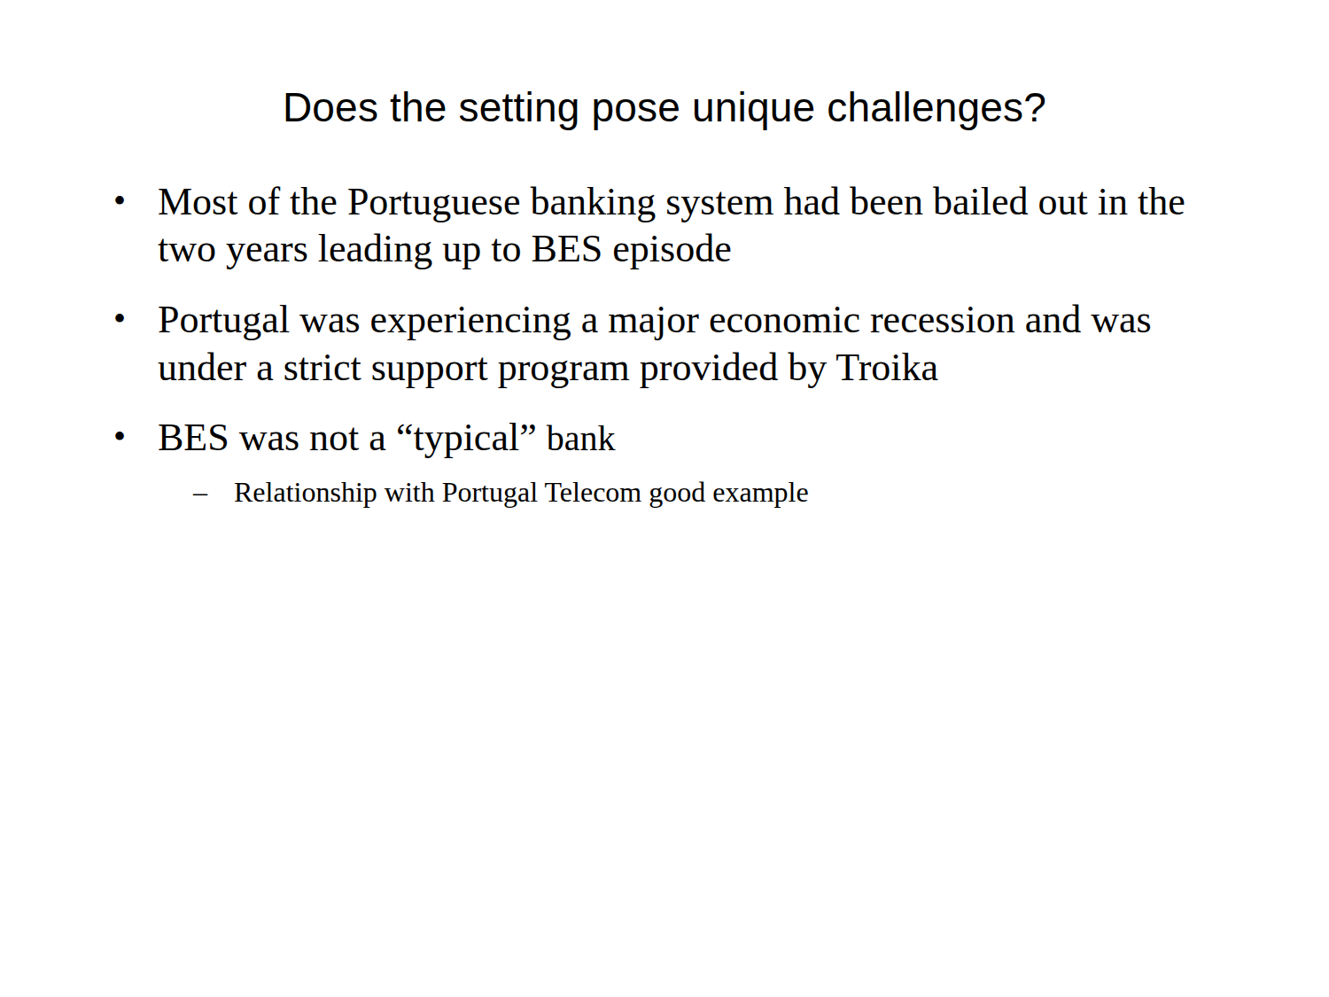Does the setting pose unique challenges?
Most of the Portuguese banking system had been bailed out in the two years leading up to BES episode
Portugal was experiencing a major economic recession and was under a strict support program provided by Troika
BES was not a “typical” bank
Relationship with Portugal Telecom good example